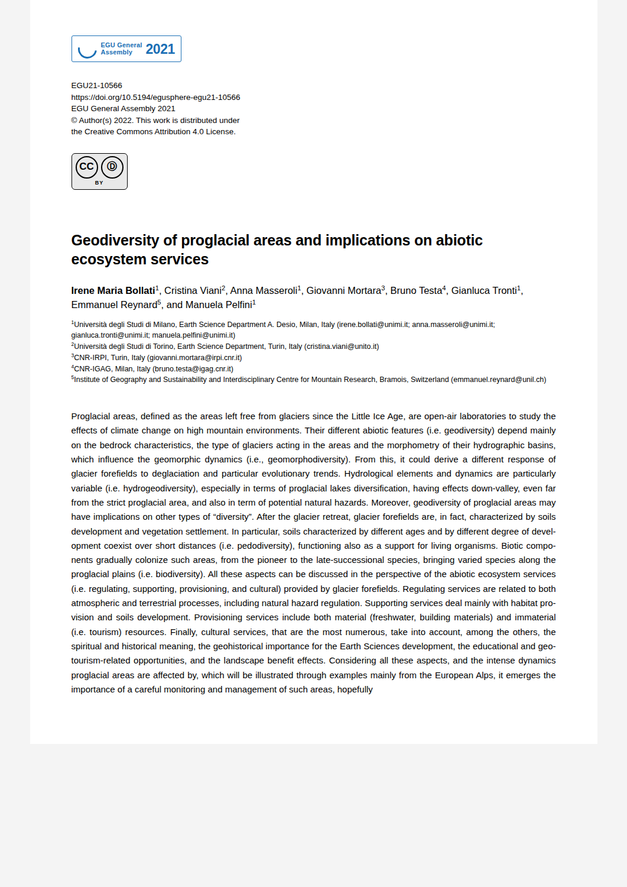EGU General
Assembly 2021
EGU21-10566
https://doi.org/10.5194/egusphere-egu21-10566
EGU General Assembly 2021
© Author(s) 2022. This work is distributed under
the Creative Commons Attribution 4.0 License.
CCⒹ BY
Geodiversity of proglacial areas and implications on abiotic ecosystem services
Irene Maria Bollati1, Cristina Viani2, Anna Masseroli1, Giovanni Mortara3, Bruno Testa4, Gianluca Tronti1, Emmanuel Reynard5, and Manuela Pelfini1
1Università degli Studi di Milano, Earth Science Department A. Desio, Milan, Italy (irene.bollati@unimi.it; anna.masseroli@unimi.it; gianluca.tronti@unimi.it; manuela.pelfini@unimi.it)
2Università degli Studi di Torino, Earth Science Department, Turin, Italy (cristina.viani@unito.it)
3CNR-IRPI, Turin, Italy (giovanni.mortara@irpi.cnr.it)
4CNR-IGAG, Milan, Italy (bruno.testa@igag.cnr.it)
5Institute of Geography and Sustainability and Interdisciplinary Centre for Mountain Research, Bramois, Switzerland (emmanuel.reynard@unil.ch)
Proglacial areas, defined as the areas left free from glaciers since the Little Ice Age, are open-air laboratories to study the effects of climate change on high mountain environments. Their different abiotic features (i.e. geodiversity) depend mainly on the bedrock characteristics, the type of glaciers acting in the areas and the morphometry of their hydrographic basins, which influence the geomorphic dynamics (i.e., geomorphodiversity). From this, it could derive a different response of glacier forefields to deglaciation and particular evolutionary trends. Hydrological elements and dynamics are particularly variable (i.e. hydrogeodiversity), especially in terms of proglacial lakes diversification, having effects down-valley, even far from the strict proglacial area, and also in term of potential natural hazards. Moreover, geodiversity of proglacial areas may have implications on other types of “diversity”. After the glacier retreat, glacier forefields are, in fact, characterized by soils development and vegetation settlement. In particular, soils characterized by different ages and by different degree of development coexist over short distances (i.e. pedodiversity), functioning also as a support for living organisms. Biotic components gradually colonize such areas, from the pioneer to the late-successional species, bringing varied species along the proglacial plains (i.e. biodiversity). All these aspects can be discussed in the perspective of the abiotic ecosystem services (i.e. regulating, supporting, provisioning, and cultural) provided by glacier forefields. Regulating services are related to both atmospheric and terrestrial processes, including natural hazard regulation. Supporting services deal mainly with habitat provision and soils development. Provisioning services include both material (freshwater, building materials) and immaterial (i.e. tourism) resources. Finally, cultural services, that are the most numerous, take into account, among the others, the spiritual and historical meaning, the geohistorical importance for the Earth Sciences development, the educational and geotourism-related opportunities, and the landscape benefit effects. Considering all these aspects, and the intense dynamics proglacial areas are affected by, which will be illustrated through examples mainly from the European Alps, it emerges the importance of a careful monitoring and management of such areas, hopefully